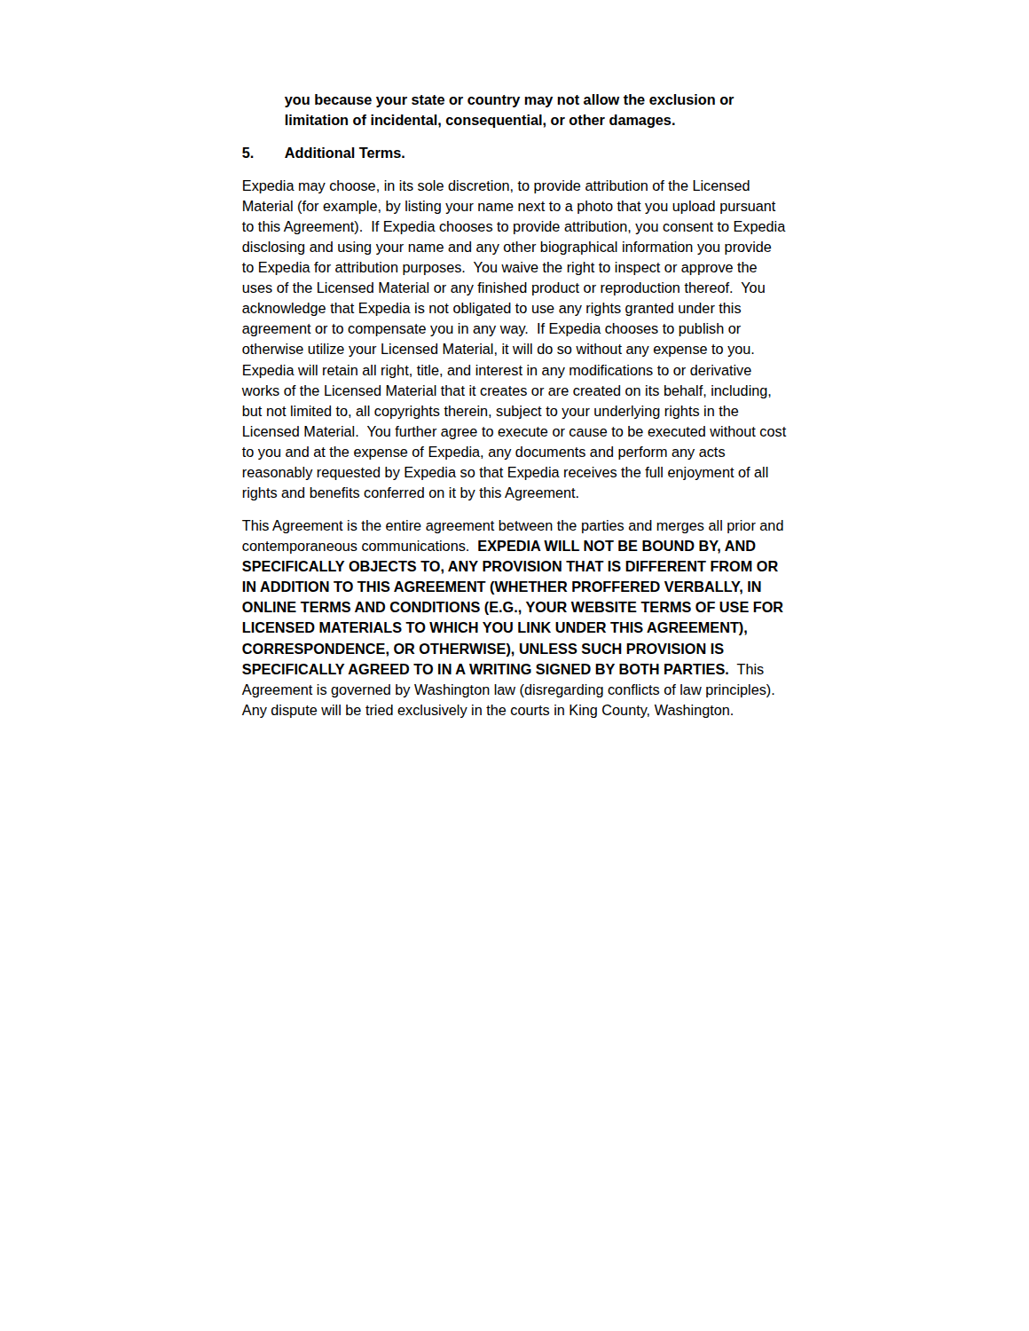you because your state or country may not allow the exclusion or limitation of incidental, consequential, or other damages.
5. Additional Terms.
Expedia may choose, in its sole discretion, to provide attribution of the Licensed Material (for example, by listing your name next to a photo that you upload pursuant to this Agreement). If Expedia chooses to provide attribution, you consent to Expedia disclosing and using your name and any other biographical information you provide to Expedia for attribution purposes. You waive the right to inspect or approve the uses of the Licensed Material or any finished product or reproduction thereof. You acknowledge that Expedia is not obligated to use any rights granted under this agreement or to compensate you in any way. If Expedia chooses to publish or otherwise utilize your Licensed Material, it will do so without any expense to you. Expedia will retain all right, title, and interest in any modifications to or derivative works of the Licensed Material that it creates or are created on its behalf, including, but not limited to, all copyrights therein, subject to your underlying rights in the Licensed Material. You further agree to execute or cause to be executed without cost to you and at the expense of Expedia, any documents and perform any acts reasonably requested by Expedia so that Expedia receives the full enjoyment of all rights and benefits conferred on it by this Agreement.
This Agreement is the entire agreement between the parties and merges all prior and contemporaneous communications. EXPEDIA WILL NOT BE BOUND BY, AND SPECIFICALLY OBJECTS TO, ANY PROVISION THAT IS DIFFERENT FROM OR IN ADDITION TO THIS AGREEMENT (WHETHER PROFFERED VERBALLY, IN ONLINE TERMS AND CONDITIONS (E.G., YOUR WEBSITE TERMS OF USE FOR LICENSED MATERIALS TO WHICH YOU LINK UNDER THIS AGREEMENT), CORRESPONDENCE, OR OTHERWISE), UNLESS SUCH PROVISION IS SPECIFICALLY AGREED TO IN A WRITING SIGNED BY BOTH PARTIES. This Agreement is governed by Washington law (disregarding conflicts of law principles). Any dispute will be tried exclusively in the courts in King County, Washington.